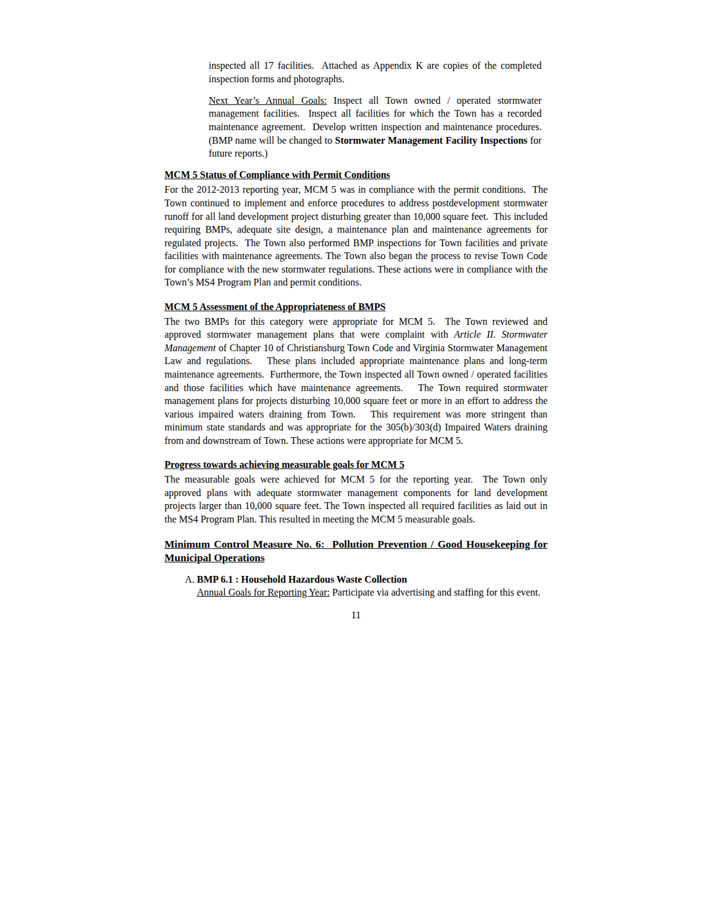inspected all 17 facilities. Attached as Appendix K are copies of the completed inspection forms and photographs.
Next Year’s Annual Goals: Inspect all Town owned / operated stormwater management facilities. Inspect all facilities for which the Town has a recorded maintenance agreement. Develop written inspection and maintenance procedures. (BMP name will be changed to Stormwater Management Facility Inspections for future reports.)
MCM 5 Status of Compliance with Permit Conditions
For the 2012-2013 reporting year, MCM 5 was in compliance with the permit conditions. The Town continued to implement and enforce procedures to address postdevelopment stormwater runoff for all land development project disturbing greater than 10,000 square feet. This included requiring BMPs, adequate site design, a maintenance plan and maintenance agreements for regulated projects. The Town also performed BMP inspections for Town facilities and private facilities with maintenance agreements. The Town also began the process to revise Town Code for compliance with the new stormwater regulations. These actions were in compliance with the Town’s MS4 Program Plan and permit conditions.
MCM 5 Assessment of the Appropriateness of BMPS
The two BMPs for this category were appropriate for MCM 5. The Town reviewed and approved stormwater management plans that were complaint with Article II. Stormwater Management of Chapter 10 of Christiansburg Town Code and Virginia Stormwater Management Law and regulations. These plans included appropriate maintenance plans and long-term maintenance agreements. Furthermore, the Town inspected all Town owned / operated facilities and those facilities which have maintenance agreements. The Town required stormwater management plans for projects disturbing 10,000 square feet or more in an effort to address the various impaired waters draining from Town. This requirement was more stringent than minimum state standards and was appropriate for the 305(b)/303(d) Impaired Waters draining from and downstream of Town. These actions were appropriate for MCM 5.
Progress towards achieving measurable goals for MCM 5
The measurable goals were achieved for MCM 5 for the reporting year. The Town only approved plans with adequate stormwater management components for land development projects larger than 10,000 square feet. The Town inspected all required facilities as laid out in the MS4 Program Plan. This resulted in meeting the MCM 5 measurable goals.
Minimum Control Measure No. 6: Pollution Prevention / Good Housekeeping for Municipal Operations
BMP 6.1 : Household Hazardous Waste Collection
Annual Goals for Reporting Year: Participate via advertising and staffing for this event.
11